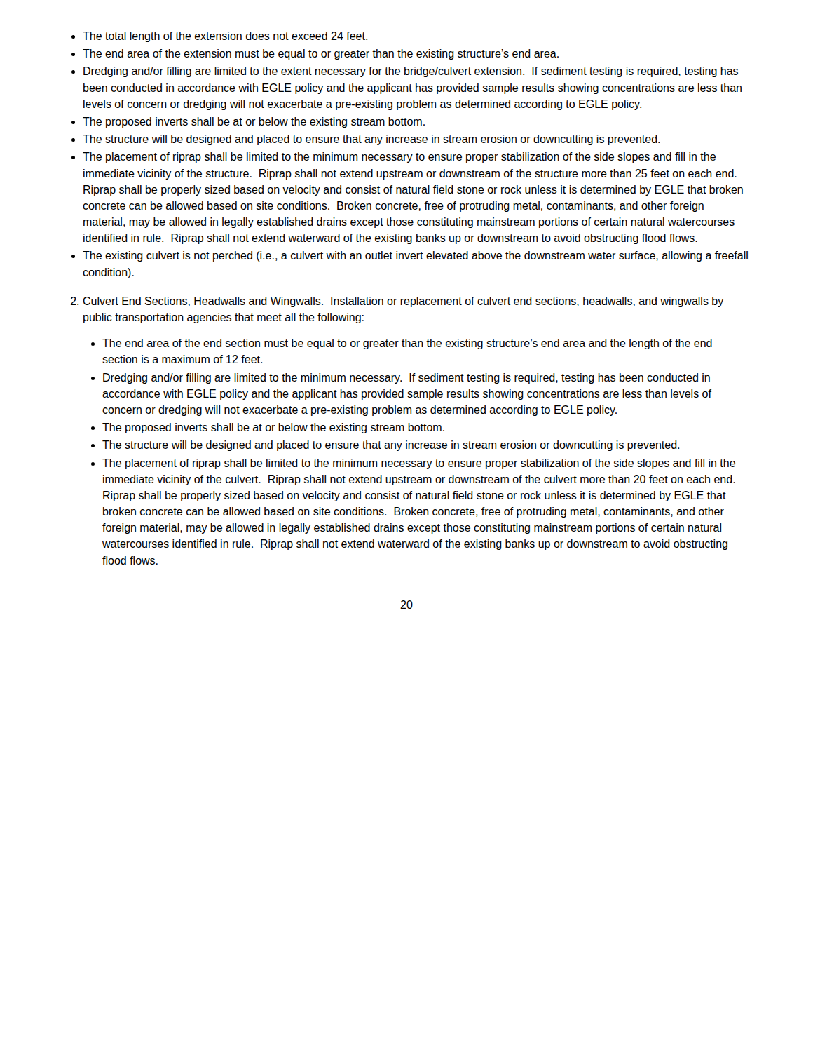The total length of the extension does not exceed 24 feet.
The end area of the extension must be equal to or greater than the existing structure’s end area.
Dredging and/or filling are limited to the extent necessary for the bridge/culvert extension. If sediment testing is required, testing has been conducted in accordance with EGLE policy and the applicant has provided sample results showing concentrations are less than levels of concern or dredging will not exacerbate a pre-existing problem as determined according to EGLE policy.
The proposed inverts shall be at or below the existing stream bottom.
The structure will be designed and placed to ensure that any increase in stream erosion or downcutting is prevented.
The placement of riprap shall be limited to the minimum necessary to ensure proper stabilization of the side slopes and fill in the immediate vicinity of the structure. Riprap shall not extend upstream or downstream of the structure more than 25 feet on each end. Riprap shall be properly sized based on velocity and consist of natural field stone or rock unless it is determined by EGLE that broken concrete can be allowed based on site conditions. Broken concrete, free of protruding metal, contaminants, and other foreign material, may be allowed in legally established drains except those constituting mainstream portions of certain natural watercourses identified in rule. Riprap shall not extend waterward of the existing banks up or downstream to avoid obstructing flood flows.
The existing culvert is not perched (i.e., a culvert with an outlet invert elevated above the downstream water surface, allowing a freefall condition).
Culvert End Sections, Headwalls and Wingwalls. Installation or replacement of culvert end sections, headwalls, and wingwalls by public transportation agencies that meet all the following:
The end area of the end section must be equal to or greater than the existing structure’s end area and the length of the end section is a maximum of 12 feet.
Dredging and/or filling are limited to the minimum necessary. If sediment testing is required, testing has been conducted in accordance with EGLE policy and the applicant has provided sample results showing concentrations are less than levels of concern or dredging will not exacerbate a pre-existing problem as determined according to EGLE policy.
The proposed inverts shall be at or below the existing stream bottom.
The structure will be designed and placed to ensure that any increase in stream erosion or downcutting is prevented.
The placement of riprap shall be limited to the minimum necessary to ensure proper stabilization of the side slopes and fill in the immediate vicinity of the culvert. Riprap shall not extend upstream or downstream of the culvert more than 20 feet on each end. Riprap shall be properly sized based on velocity and consist of natural field stone or rock unless it is determined by EGLE that broken concrete can be allowed based on site conditions. Broken concrete, free of protruding metal, contaminants, and other foreign material, may be allowed in legally established drains except those constituting mainstream portions of certain natural watercourses identified in rule. Riprap shall not extend waterward of the existing banks up or downstream to avoid obstructing flood flows.
20